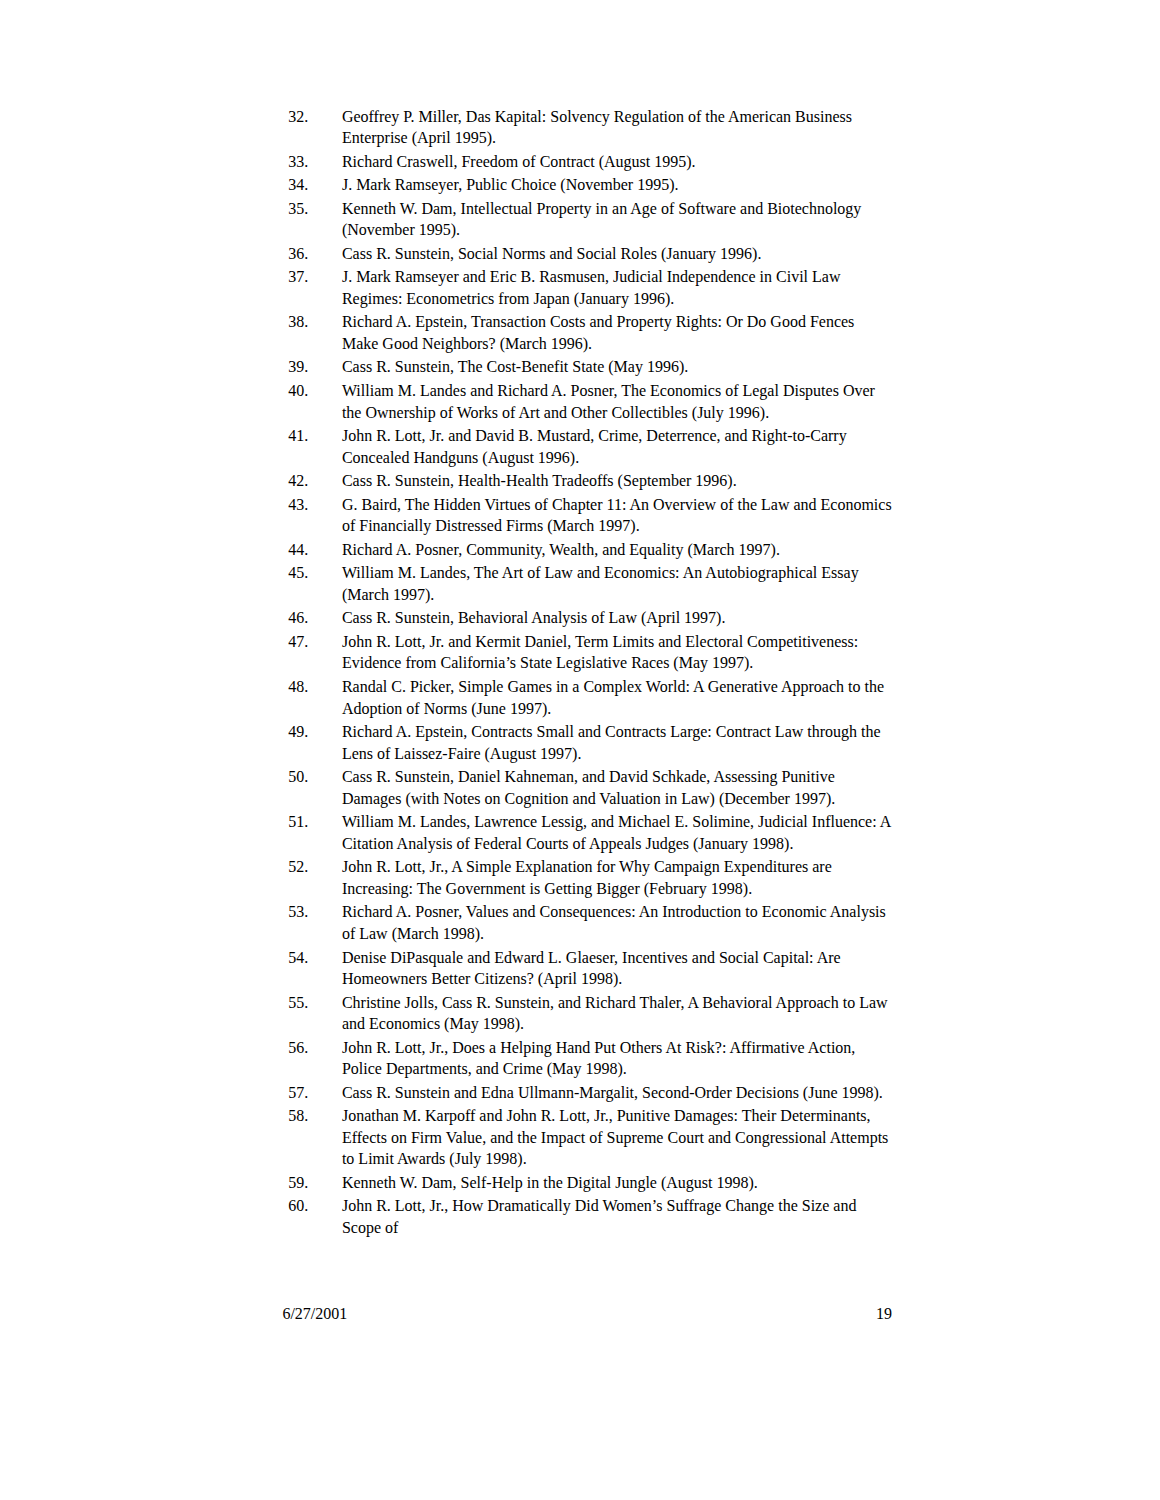32. Geoffrey P. Miller, Das Kapital: Solvency Regulation of the American Business Enterprise (April 1995).
33. Richard Craswell, Freedom of Contract (August 1995).
34. J. Mark Ramseyer, Public Choice (November 1995).
35. Kenneth W. Dam, Intellectual Property in an Age of Software and Biotechnology (November 1995).
36. Cass R. Sunstein, Social Norms and Social Roles (January 1996).
37. J. Mark Ramseyer and Eric B. Rasmusen, Judicial Independence in Civil Law Regimes: Econometrics from Japan (January 1996).
38. Richard A. Epstein, Transaction Costs and Property Rights: Or Do Good Fences Make Good Neighbors? (March 1996).
39. Cass R. Sunstein, The Cost-Benefit State (May 1996).
40. William M. Landes and Richard A. Posner, The Economics of Legal Disputes Over the Ownership of Works of Art and Other Collectibles (July 1996).
41. John R. Lott, Jr. and David B. Mustard, Crime, Deterrence, and Right-to-Carry Concealed Handguns (August 1996).
42. Cass R. Sunstein, Health-Health Tradeoffs (September 1996).
43. G. Baird, The Hidden Virtues of Chapter 11: An Overview of the Law and Economics of Financially Distressed Firms (March 1997).
44. Richard A. Posner, Community, Wealth, and Equality (March 1997).
45. William M. Landes, The Art of Law and Economics: An Autobiographical Essay (March 1997).
46. Cass R. Sunstein, Behavioral Analysis of Law (April 1997).
47. John R. Lott, Jr. and Kermit Daniel, Term Limits and Electoral Competitiveness: Evidence from California’s State Legislative Races (May 1997).
48. Randal C. Picker, Simple Games in a Complex World: A Generative Approach to the Adoption of Norms (June 1997).
49. Richard A. Epstein, Contracts Small and Contracts Large: Contract Law through the Lens of Laissez-Faire (August 1997).
50. Cass R. Sunstein, Daniel Kahneman, and David Schkade, Assessing Punitive Damages (with Notes on Cognition and Valuation in Law) (December 1997).
51. William M. Landes, Lawrence Lessig, and Michael E. Solimine, Judicial Influence: A Citation Analysis of Federal Courts of Appeals Judges (January 1998).
52. John R. Lott, Jr., A Simple Explanation for Why Campaign Expenditures are Increasing: The Government is Getting Bigger (February 1998).
53. Richard A. Posner, Values and Consequences: An Introduction to Economic Analysis of Law (March 1998).
54. Denise DiPasquale and Edward L. Glaeser, Incentives and Social Capital: Are Homeowners Better Citizens? (April 1998).
55. Christine Jolls, Cass R. Sunstein, and Richard Thaler, A Behavioral Approach to Law and Economics (May 1998).
56. John R. Lott, Jr., Does a Helping Hand Put Others At Risk?: Affirmative Action, Police Departments, and Crime (May 1998).
57. Cass R. Sunstein and Edna Ullmann-Margalit, Second-Order Decisions (June 1998).
58. Jonathan M. Karpoff and John R. Lott, Jr., Punitive Damages: Their Determinants, Effects on Firm Value, and the Impact of Supreme Court and Congressional Attempts to Limit Awards (July 1998).
59. Kenneth W. Dam, Self-Help in the Digital Jungle (August 1998).
60. John R. Lott, Jr., How Dramatically Did Women’s Suffrage Change the Size and Scope of
6/27/2001 19